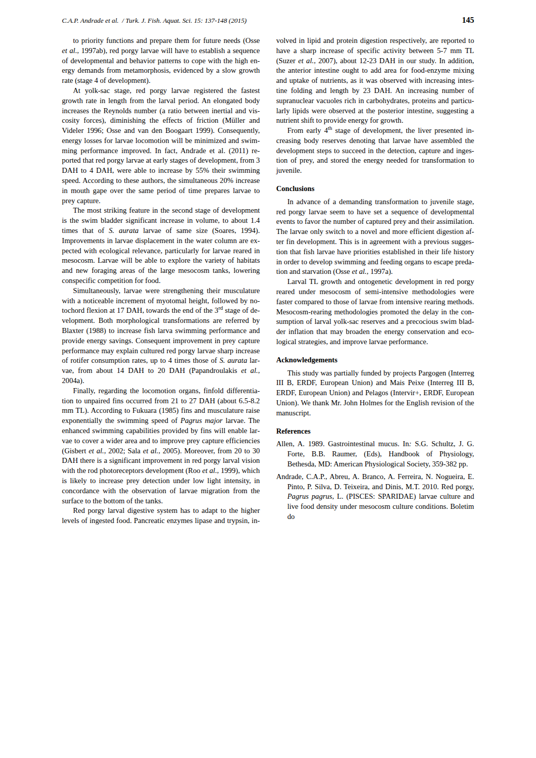C.A.P. Andrade et al. / Turk. J. Fish. Aquat. Sci. 15: 137-148 (2015) 145
to priority functions and prepare them for future needs (Osse et al., 1997ab), red porgy larvae will have to establish a sequence of developmental and behavior patterns to cope with the high energy demands from metamorphosis, evidenced by a slow growth rate (stage 4 of development).
At yolk-sac stage, red porgy larvae registered the fastest growth rate in length from the larval period. An elongated body increases the Reynolds number (a ratio between inertial and viscosity forces), diminishing the effects of friction (Müller and Videler 1996; Osse and van den Boogaart 1999). Consequently, energy losses for larvae locomotion will be minimized and swimming performance improved. In fact, Andrade et al. (2011) reported that red porgy larvae at early stages of development, from 3 DAH to 4 DAH, were able to increase by 55% their swimming speed. According to these authors, the simultaneous 20% increase in mouth gape over the same period of time prepares larvae to prey capture.
The most striking feature in the second stage of development is the swim bladder significant increase in volume, to about 1.4 times that of S. aurata larvae of same size (Soares, 1994). Improvements in larvae displacement in the water column are expected with ecological relevance, particularly for larvae reared in mesocosm. Larvae will be able to explore the variety of habitats and new foraging areas of the large mesocosm tanks, lowering conspecific competition for food.
Simultaneously, larvae were strengthening their musculature with a noticeable increment of myotomal height, followed by notochord flexion at 17 DAH, towards the end of the 3rd stage of development. Both morphological transformations are referred by Blaxter (1988) to increase fish larva swimming performance and provide energy savings. Consequent improvement in prey capture performance may explain cultured red porgy larvae sharp increase of rotifer consumption rates, up to 4 times those of S. aurata larvae, from about 14 DAH to 20 DAH (Papandroulakis et al., 2004a).
Finally, regarding the locomotion organs, finfold differentiation to unpaired fins occurred from 21 to 27 DAH (about 6.5-8.2 mm TL). According to Fukuara (1985) fins and musculature raise exponentially the swimming speed of Pagrus major larvae. The enhanced swimming capabilities provided by fins will enable larvae to cover a wider area and to improve prey capture efficiencies (Gisbert et al., 2002; Sala et al., 2005). Moreover, from 20 to 30 DAH there is a significant improvement in red porgy larval vision with the rod photoreceptors development (Roo et al., 1999), which is likely to increase prey detection under low light intensity, in concordance with the observation of larvae migration from the surface to the bottom of the tanks.
Red porgy larval digestive system has to adapt to the higher levels of ingested food. Pancreatic enzymes lipase and trypsin, involved in lipid and protein digestion respectively, are reported to have a sharp increase of specific activity between 5-7 mm TL (Suzer et al., 2007), about 12-23 DAH in our study. In addition, the anterior intestine ought to add area for food-enzyme mixing and uptake of nutrients, as it was observed with increasing intestine folding and length by 23 DAH. An increasing number of supranuclear vacuoles rich in carbohydrates, proteins and particularly lipids were observed at the posterior intestine, suggesting a nutrient shift to provide energy for growth.
From early 4th stage of development, the liver presented increasing body reserves denoting that larvae have assembled the development steps to succeed in the detection, capture and ingestion of prey, and stored the energy needed for transformation to juvenile.
Conclusions
In advance of a demanding transformation to juvenile stage, red porgy larvae seem to have set a sequence of developmental events to favor the number of captured prey and their assimilation. The larvae only switch to a novel and more efficient digestion after fin development. This is in agreement with a previous suggestion that fish larvae have priorities established in their life history in order to develop swimming and feeding organs to escape predation and starvation (Osse et al., 1997a).
Larval TL growth and ontogenetic development in red porgy reared under mesocosm of semi-intensive methodologies were faster compared to those of larvae from intensive rearing methods. Mesocosm-rearing methodologies promoted the delay in the consumption of larval yolk-sac reserves and a precocious swim bladder inflation that may broaden the energy conservation and ecological strategies, and improve larvae performance.
Acknowledgements
This study was partially funded by projects Pargogen (Interreg III B, ERDF, European Union) and Mais Peixe (Interreg III B, ERDF, European Union) and Pelagos (Intervir+, ERDF, European Union). We thank Mr. John Holmes for the English revision of the manuscript.
References
Allen, A. 1989. Gastrointestinal mucus. In: S.G. Schultz, J. G. Forte, B.B. Raumer, (Eds), Handbook of Physiology, Bethesda, MD: American Physiological Society, 359-382 pp.
Andrade, C.A.P., Abreu, A. Branco, A. Ferreira, N. Nogueira, E. Pinto, P. Silva, D. Teixeira, and Dinis, M.T. 2010. Red porgy, Pagrus pagrus, L. (PISCES: SPARIDAE) larvae culture and live food density under mesocosm culture conditions. Boletim do